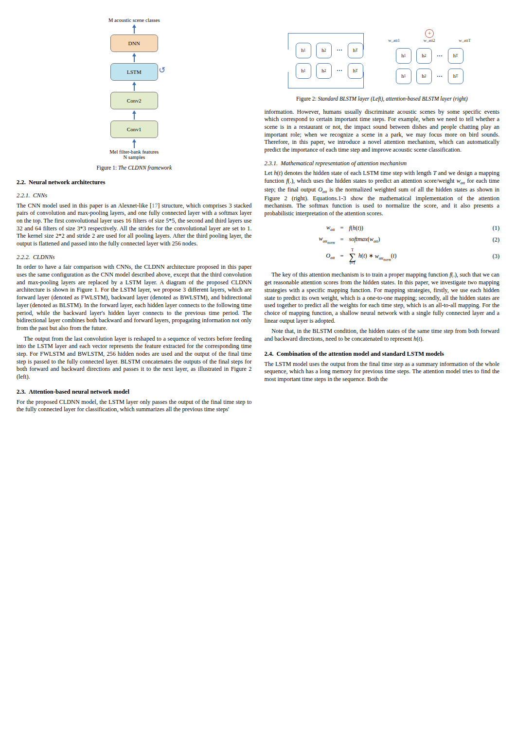M acoustic scene classes
DNN
LSTM↺
Conv2
Conv1
Mel filter-bank features
N samples
Figure 1: The CLDNN framework
2.2. Neural network architectures
2.2.1. CNNs
The CNN model used in this paper is an Alexnet-like [17] structure, which comprises 3 stacked pairs of convolution and max-pooling layers, and one fully connected layer with a softmax layer on the top. The first convolutional layer uses 16 filters of size 5*5, the second and third layers use 32 and 64 filters of size 3*3 respectively. All the strides for the convolutional layer are set to 1. The kernel size 2*2 and stride 2 are used for all pooling layers. After the third pooling layer, the output is flattened and passed into the fully connected layer with 256 nodes.
2.2.2. CLDNNs
In order to have a fair comparison with CNNs, the CLDNN architecture proposed in this paper uses the same configuration as the CNN model described above, except that the third convolution and max-pooling layers are replaced by a LSTM layer. A diagram of the proposed CLDNN architecture is shown in Figure 1. For the LSTM layer, we propose 3 different layers, which are forward layer (denoted as FWLSTM), backward layer (denoted as BWLSTM), and bidirectional layer (denoted as BLSTM). In the forward layer, each hidden layer connects to the following time period, while the backward layer's hidden layer connects to the previous time period. The bidirectional layer combines both backward and forward layers, propagating information not only from the past but also from the future.
The output from the last convolution layer is reshaped to a sequence of vectors before feeding into the LSTM layer and each vector represents the feature extracted for the corresponding time step. For FWLSTM and BWLSTM, 256 hidden nodes are used and the output of the final time step is passed to the fully connected layer. BLSTM concatenates the outputs of the final steps for both forward and backward directions and passes it to the next layer, as illustrated in Figure 2 (left).
2.3. Attention-based neural network model
For the proposed CLDNN model, the LSTM layer only passes the output of the final time step to the fully connected layer for classification, which summarizes all the previous time steps'
h1
h2
⋯
hT
h1
h2
⋯
hT
+
w_att1 w_att2 w_attT
h1
h2
⋯
hT
h1
h2
⋯
hT
Figure 2: Standard BLSTM layer (Left), attention-based BLSTM layer (right)
information. However, humans usually discriminate acoustic scenes by some specific events which correspond to certain important time steps. For example, when we need to tell whether a scene is in a restaurant or not, the impact sound between dishes and people chatting play an important role; when we recognize a scene in a park, we may focus more on bird sounds. Therefore, in this paper, we introduce a novel attention mechanism, which can automatically predict the importance of each time step and improve acoustic scene classification.
2.3.1. Mathematical representation of attention mechanism
Let h(t) denotes the hidden state of each LSTM time step with length T and we design a mapping function f(.), which uses the hidden states to predict an attention score/weight watt for each time step; the final output Oatt is the normalized weighted sum of all the hidden states as shown in Figure 2 (right). Equations.1-3 show the mathematical implementation of the attention mechanism. The softmax function is used to normalize the score, and it also presents a probabilistic interpretation of the attention scores.
| w att | = | f ( h ( t )) | (1) |
| w att norm | = | softmax ( w att ) | (2) |
| O att | = | T ∑ t=1 h ( t ) ∗ w att norm ( t ) | (3) |
The key of this attention mechanism is to train a proper mapping function f(.), such that we can get reasonable attention scores from the hidden states. In this paper, we investigate two mapping strategies with a specific mapping function. For mapping strategies, firstly, we use each hidden state to predict its own weight, which is a one-to-one mapping; secondly, all the hidden states are used together to predict all the weights for each time step, which is an all-to-all mapping. For the choice of mapping function, a shallow neural network with a single fully connected layer and a linear output layer is adopted.
Note that, in the BLSTM condition, the hidden states of the same time step from both forward and backward directions, need to be concatenated to represent h(t).
2.4. Combination of the attention model and standard LSTM models
The LSTM model uses the output from the final time step as a summary information of the whole sequence, which has a long memory for previous time steps. The attention model tries to find the most important time steps in the sequence. Both the